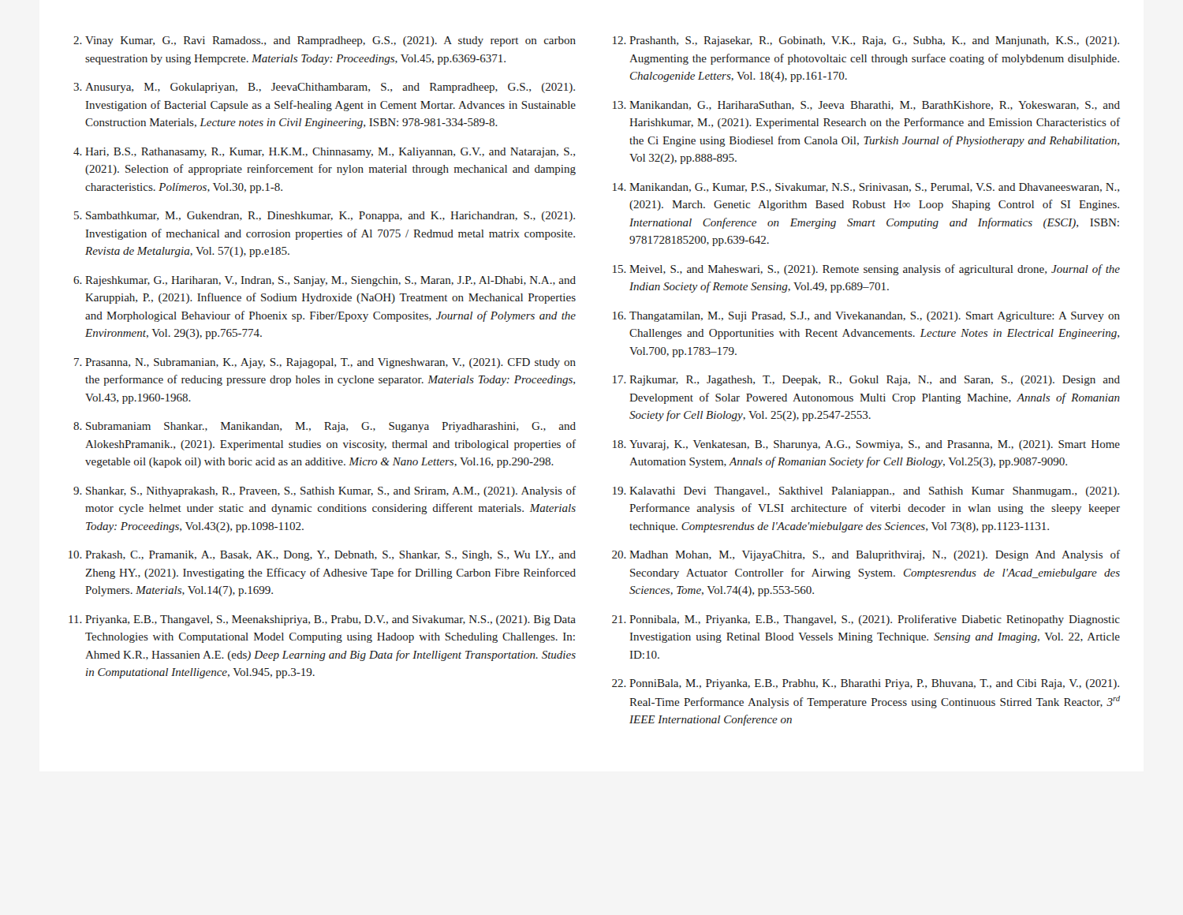Vinay Kumar, G., Ravi Ramadoss., and Rampradheep, G.S., (2021). A study report on carbon sequestration by using Hempcrete. Materials Today: Proceedings, Vol.45, pp.6369-6371.
Anusurya, M., Gokulapriyan, B., JeevaChithambaram, S., and Rampradheep, G.S., (2021). Investigation of Bacterial Capsule as a Self-healing Agent in Cement Mortar. Advances in Sustainable Construction Materials, Lecture notes in Civil Engineering, ISBN: 978-981-334-589-8.
Hari, B.S., Rathanasamy, R., Kumar, H.K.M., Chinnasamy, M., Kaliyannan, G.V., and Natarajan, S., (2021). Selection of appropriate reinforcement for nylon material through mechanical and damping characteristics. Polímeros, Vol.30, pp.1-8.
Sambathkumar, M., Gukendran, R., Dineshkumar, K., Ponappa, and K., Harichandran, S., (2021). Investigation of mechanical and corrosion properties of Al 7075 / Redmud metal matrix composite. Revista de Metalurgia, Vol. 57(1), pp.e185.
Rajeshkumar, G., Hariharan, V., Indran, S., Sanjay, M., Siengchin, S., Maran, J.P., Al-Dhabi, N.A., and Karuppiah, P., (2021). Influence of Sodium Hydroxide (NaOH) Treatment on Mechanical Properties and Morphological Behaviour of Phoenix sp. Fiber/Epoxy Composites, Journal of Polymers and the Environment, Vol. 29(3), pp.765-774.
Prasanna, N., Subramanian, K., Ajay, S., Rajagopal, T., and Vigneshwaran, V., (2021). CFD study on the performance of reducing pressure drop holes in cyclone separator. Materials Today: Proceedings, Vol.43, pp.1960-1968.
Subramaniam Shankar., Manikandan, M., Raja, G., Suganya Priyadharashini, G., and AlokeshPramanik., (2021). Experimental studies on viscosity, thermal and tribological properties of vegetable oil (kapok oil) with boric acid as an additive. Micro & Nano Letters, Vol.16, pp.290-298.
Shankar, S., Nithyaprakash, R., Praveen, S., Sathish Kumar, S., and Sriram, A.M., (2021). Analysis of motor cycle helmet under static and dynamic conditions considering different materials. Materials Today: Proceedings, Vol.43(2), pp.1098-1102.
Prakash, C., Pramanik, A., Basak, AK., Dong, Y., Debnath, S., Shankar, S., Singh, S., Wu LY., and Zheng HY., (2021). Investigating the Efficacy of Adhesive Tape for Drilling Carbon Fibre Reinforced Polymers. Materials, Vol.14(7), p.1699.
Priyanka, E.B., Thangavel, S., Meenakshipriya, B., Prabu, D.V., and Sivakumar, N.S., (2021). Big Data Technologies with Computational Model Computing using Hadoop with Scheduling Challenges. In: Ahmed K.R., Hassanien A.E. (eds) Deep Learning and Big Data for Intelligent Transportation. Studies in Computational Intelligence, Vol.945, pp.3-19.
Prashanth, S., Rajasekar, R., Gobinath, V.K., Raja, G., Subha, K., and Manjunath, K.S., (2021). Augmenting the performance of photovoltaic cell through surface coating of molybdenum disulphide. Chalcogenide Letters, Vol. 18(4), pp.161-170.
Manikandan, G., HariharaSuthan, S., Jeeva Bharathi, M., BarathKishore, R., Yokeswaran, S., and Harishkumar, M., (2021). Experimental Research on the Performance and Emission Characteristics of the Ci Engine using Biodiesel from Canola Oil, Turkish Journal of Physiotherapy and Rehabilitation, Vol 32(2), pp.888-895.
Manikandan, G., Kumar, P.S., Sivakumar, N.S., Srinivasan, S., Perumal, V.S. and Dhavaneeswaran, N., (2021). March. Genetic Algorithm Based Robust H∞ Loop Shaping Control of SI Engines. International Conference on Emerging Smart Computing and Informatics (ESCI), ISBN: 9781728185200, pp.639-642.
Meivel, S., and Maheswari, S., (2021). Remote sensing analysis of agricultural drone, Journal of the Indian Society of Remote Sensing, Vol.49, pp.689–701.
Thangatamilan, M., Suji Prasad, S.J., and Vivekanandan, S., (2021). Smart Agriculture: A Survey on Challenges and Opportunities with Recent Advancements. Lecture Notes in Electrical Engineering, Vol.700, pp.1783–179.
Rajkumar, R., Jagathesh, T., Deepak, R., Gokul Raja, N., and Saran, S., (2021). Design and Development of Solar Powered Autonomous Multi Crop Planting Machine, Annals of Romanian Society for Cell Biology, Vol. 25(2), pp.2547-2553.
Yuvaraj, K., Venkatesan, B., Sharunya, A.G., Sowmiya, S., and Prasanna, M., (2021). Smart Home Automation System, Annals of Romanian Society for Cell Biology, Vol.25(3), pp.9087-9090.
Kalavathi Devi Thangavel., Sakthivel Palaniappan., and Sathish Kumar Shanmugam., (2021). Performance analysis of VLSI architecture of viterbi decoder in wlan using the sleepy keeper technique. Comptesrendus de l'Acade'miebulgare des Sciences, Vol 73(8), pp.1123-1131.
Madhan Mohan, M., VijayaChitra, S., and Baluprithviraj, N., (2021). Design And Analysis of Secondary Actuator Controller for Airwing System. Comptesrendus de l'Acad_emiebulgare des Sciences, Tome, Vol.74(4), pp.553-560.
Ponnibala, M., Priyanka, E.B., Thangavel, S., (2021). Proliferative Diabetic Retinopathy Diagnostic Investigation using Retinal Blood Vessels Mining Technique. Sensing and Imaging, Vol. 22, Article ID:10.
PonniBala, M., Priyanka, E.B., Prabhu, K., Bharathi Priya, P., Bhuvana, T., and Cibi Raja, V., (2021). Real-Time Performance Analysis of Temperature Process using Continuous Stirred Tank Reactor, 3rd IEEE International Conference on